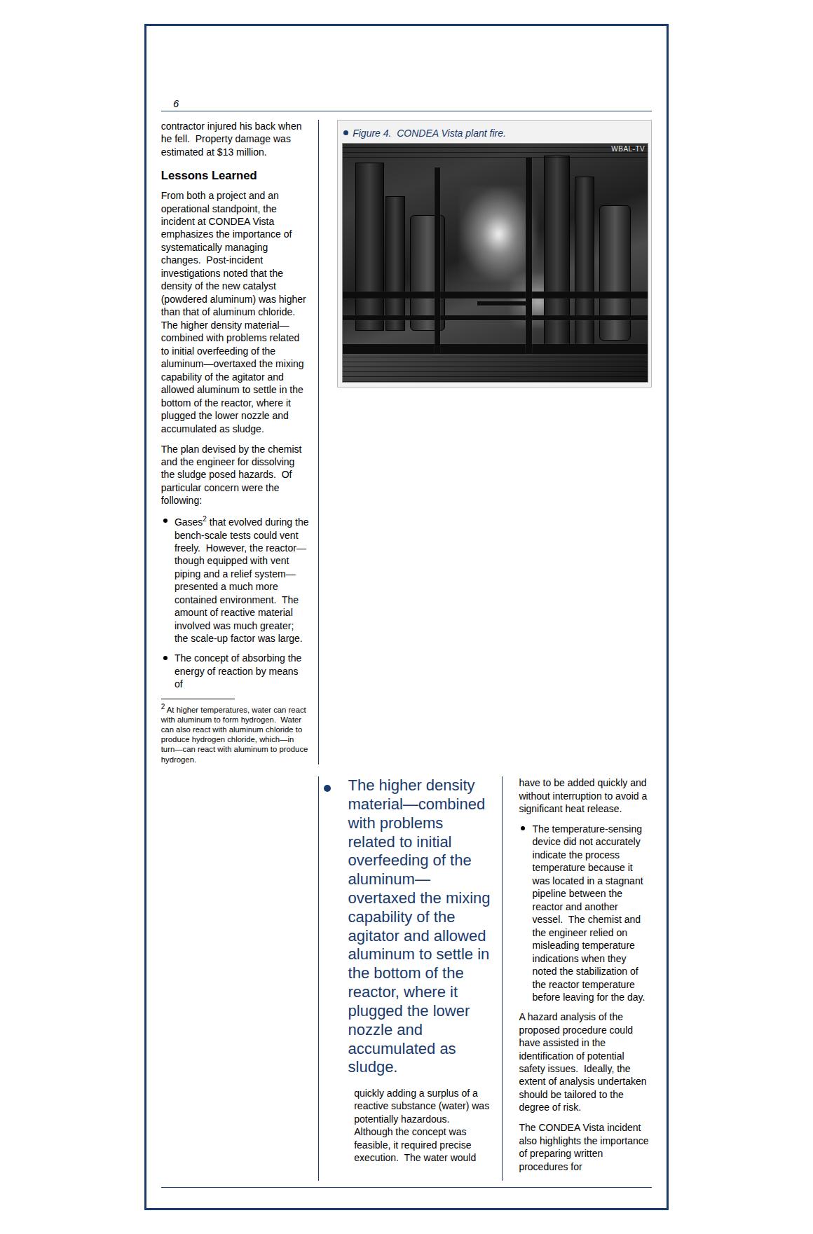6
contractor injured his back when he fell. Property damage was estimated at $13 million.
Lessons Learned
From both a project and an operational standpoint, the incident at CONDEA Vista emphasizes the importance of systematically managing changes. Post-incident investigations noted that the density of the new catalyst (powdered aluminum) was higher than that of aluminum chloride. The higher density material—combined with problems related to initial overfeeding of the aluminum—overtaxed the mixing capability of the agitator and allowed aluminum to settle in the bottom of the reactor, where it plugged the lower nozzle and accumulated as sludge.
The plan devised by the chemist and the engineer for dissolving the sludge posed hazards. Of particular concern were the following:
Gases2 that evolved during the bench-scale tests could vent freely. However, the reactor—though equipped with vent piping and a relief system—presented a much more contained environment. The amount of reactive material involved was much greater; the scale-up factor was large.
The concept of absorbing the energy of reaction by means of
2 At higher temperatures, water can react with aluminum to form hydrogen. Water can also react with aluminum chloride to produce hydrogen chloride, which—in turn—can react with aluminum to produce hydrogen.
Figure 4. CONDEA Vista plant fire.
WBAL-TV
The higher density material—combined with problems related to initial overfeeding of the aluminum—overtaxed the mixing capability of the agitator and allowed aluminum to settle in the bottom of the reactor, where it plugged the lower nozzle and accumulated as sludge.
quickly adding a surplus of a reactive substance (water) was potentially hazardous. Although the concept was feasible, it required precise execution. The water would
have to be added quickly and without interruption to avoid a significant heat release.
The temperature-sensing device did not accurately indicate the process temperature because it was located in a stagnant pipeline between the reactor and another vessel. The chemist and the engineer relied on misleading temperature indications when they noted the stabilization of the reactor temperature before leaving for the day.
A hazard analysis of the proposed procedure could have assisted in the identification of potential safety issues. Ideally, the extent of analysis undertaken should be tailored to the degree of risk.
The CONDEA Vista incident also highlights the importance of preparing written procedures for